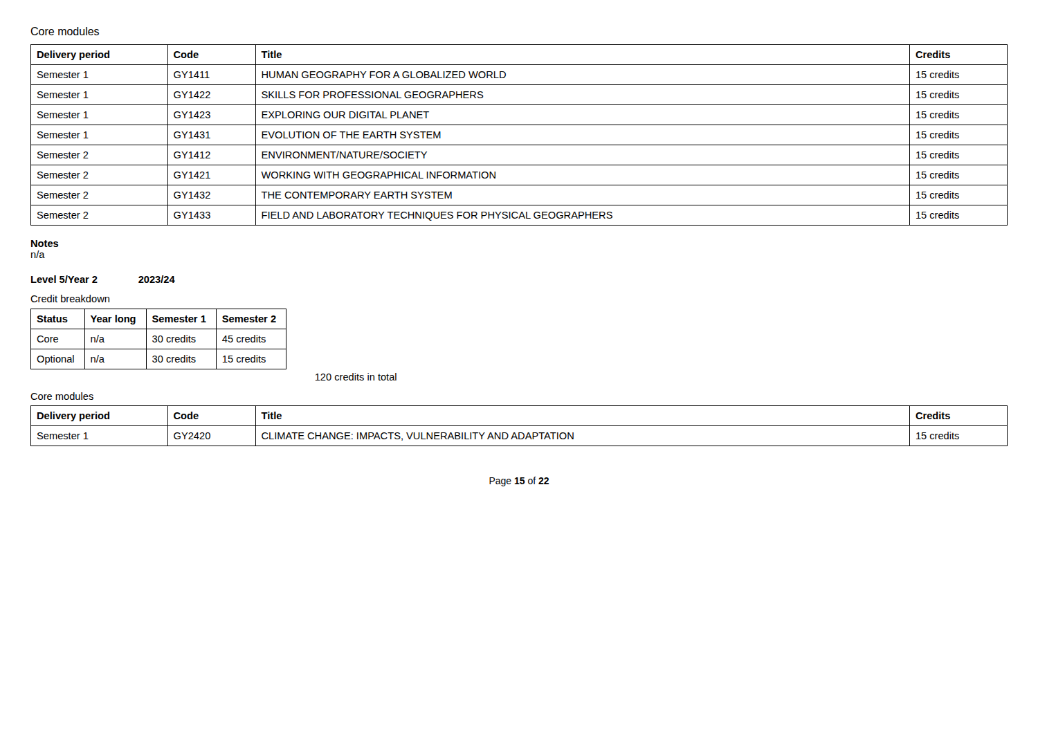Core modules
| Delivery period | Code | Title | Credits |
| --- | --- | --- | --- |
| Semester 1 | GY1411 | HUMAN GEOGRAPHY FOR A GLOBALIZED WORLD | 15 credits |
| Semester 1 | GY1422 | SKILLS FOR PROFESSIONAL GEOGRAPHERS | 15 credits |
| Semester 1 | GY1423 | EXPLORING OUR DIGITAL PLANET | 15 credits |
| Semester 1 | GY1431 | EVOLUTION OF THE EARTH SYSTEM | 15 credits |
| Semester 2 | GY1412 | ENVIRONMENT/NATURE/SOCIETY | 15 credits |
| Semester 2 | GY1421 | WORKING WITH GEOGRAPHICAL INFORMATION | 15 credits |
| Semester 2 | GY1432 | THE CONTEMPORARY EARTH SYSTEM | 15 credits |
| Semester 2 | GY1433 | FIELD AND LABORATORY TECHNIQUES FOR PHYSICAL GEOGRAPHERS | 15 credits |
Notes
n/a
Level 5/Year 22023/24
Credit breakdown
| Status | Year long | Semester 1 | Semester 2 |
| --- | --- | --- | --- |
| Core | n/a | 30 credits | 45 credits |
| Optional | n/a | 30 credits | 15 credits |
120 credits in total
Core modules
| Delivery period | Code | Title | Credits |
| --- | --- | --- | --- |
| Semester 1 | GY2420 | CLIMATE CHANGE: IMPACTS, VULNERABILITY AND ADAPTATION | 15 credits |
Page 15 of 22